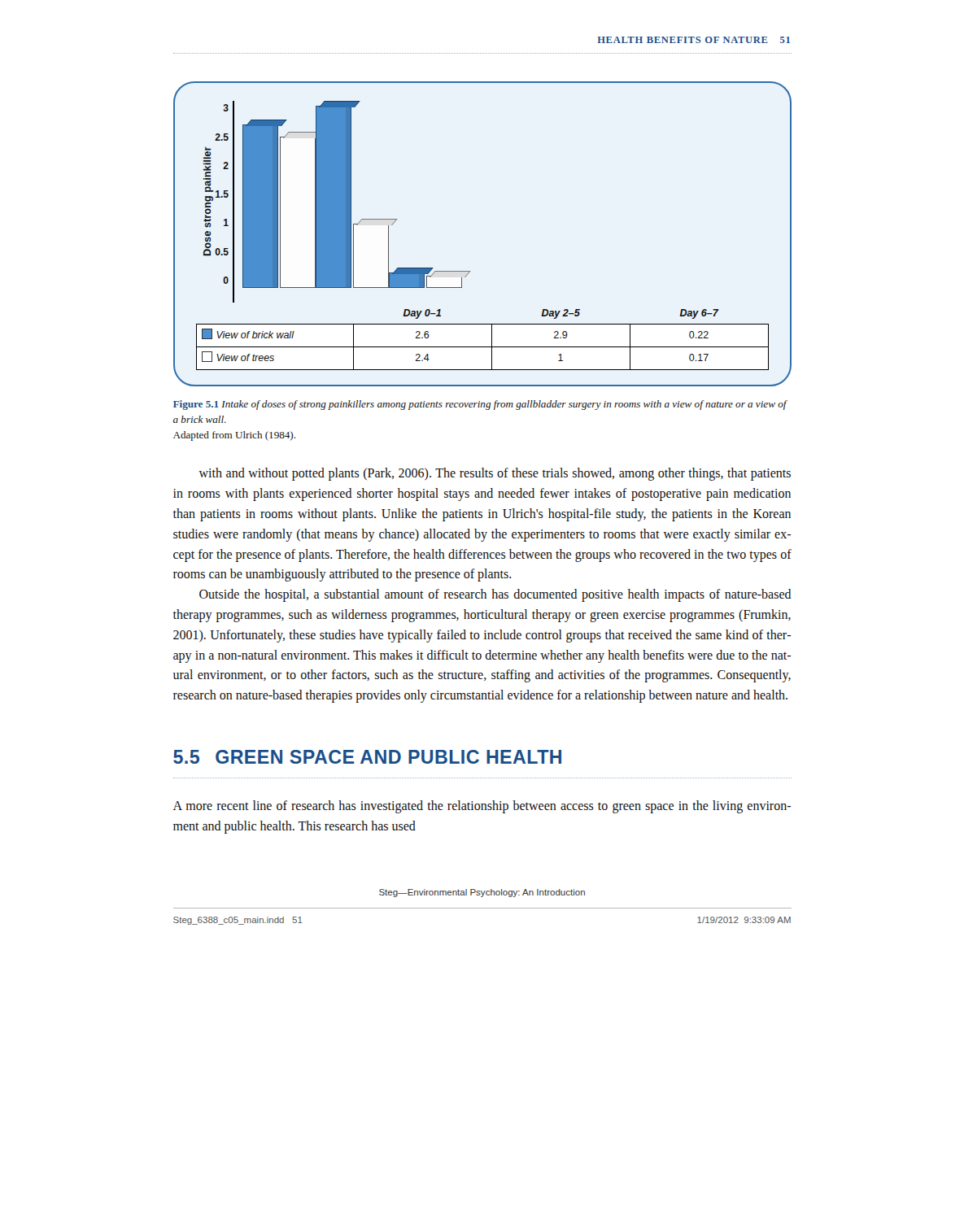Health benefits of nature 51
Dose strong painkiller
3 2.5 2 1.5 1 0.5 0
| | Day 0–1 | Day 2–5 | Day 6–7 |
| View of brick wall | 2.6 | 2.9 | 0.22 |
| View of trees | 2.4 | 1 | 0.17 |
Figure 5.1 Intake of doses of strong painkillers among patients recovering from gallbladder surgery in rooms with a view of nature or a view of a brick wall.
Adapted from Ulrich (1984).
with and without potted plants (Park, 2006). The results of these trials showed, among other things, that patients in rooms with plants experienced shorter hospital stays and needed fewer intakes of postoperative pain medication than patients in rooms without plants. Unlike the patients in Ulrich's hospital-file study, the patients in the Korean studies were randomly (that means by chance) allocated by the experimenters to rooms that were exactly similar except for the presence of plants. Therefore, the health differences between the groups who recovered in the two types of rooms can be unambiguously attributed to the presence of plants.
Outside the hospital, a substantial amount of research has documented positive health impacts of nature-based therapy programmes, such as wilderness programmes, horticultural therapy or green exercise programmes (Frumkin, 2001). Unfortunately, these studies have typically failed to include control groups that received the same kind of therapy in a non-natural environment. This makes it difficult to determine whether any health benefits were due to the natural environment, or to other factors, such as the structure, staffing and activities of the programmes. Consequently, research on nature-based therapies provides only circumstantial evidence for a relationship between nature and health.
5.5 GREEN SPACE AND PUBLIC HEALTH
A more recent line of research has investigated the relationship between access to green space in the living environment and public health. This research has used
Steg—Environmental Psychology: An Introduction
Steg_6388_c05_main.indd 51 1/19/2012 9:33:09 AM